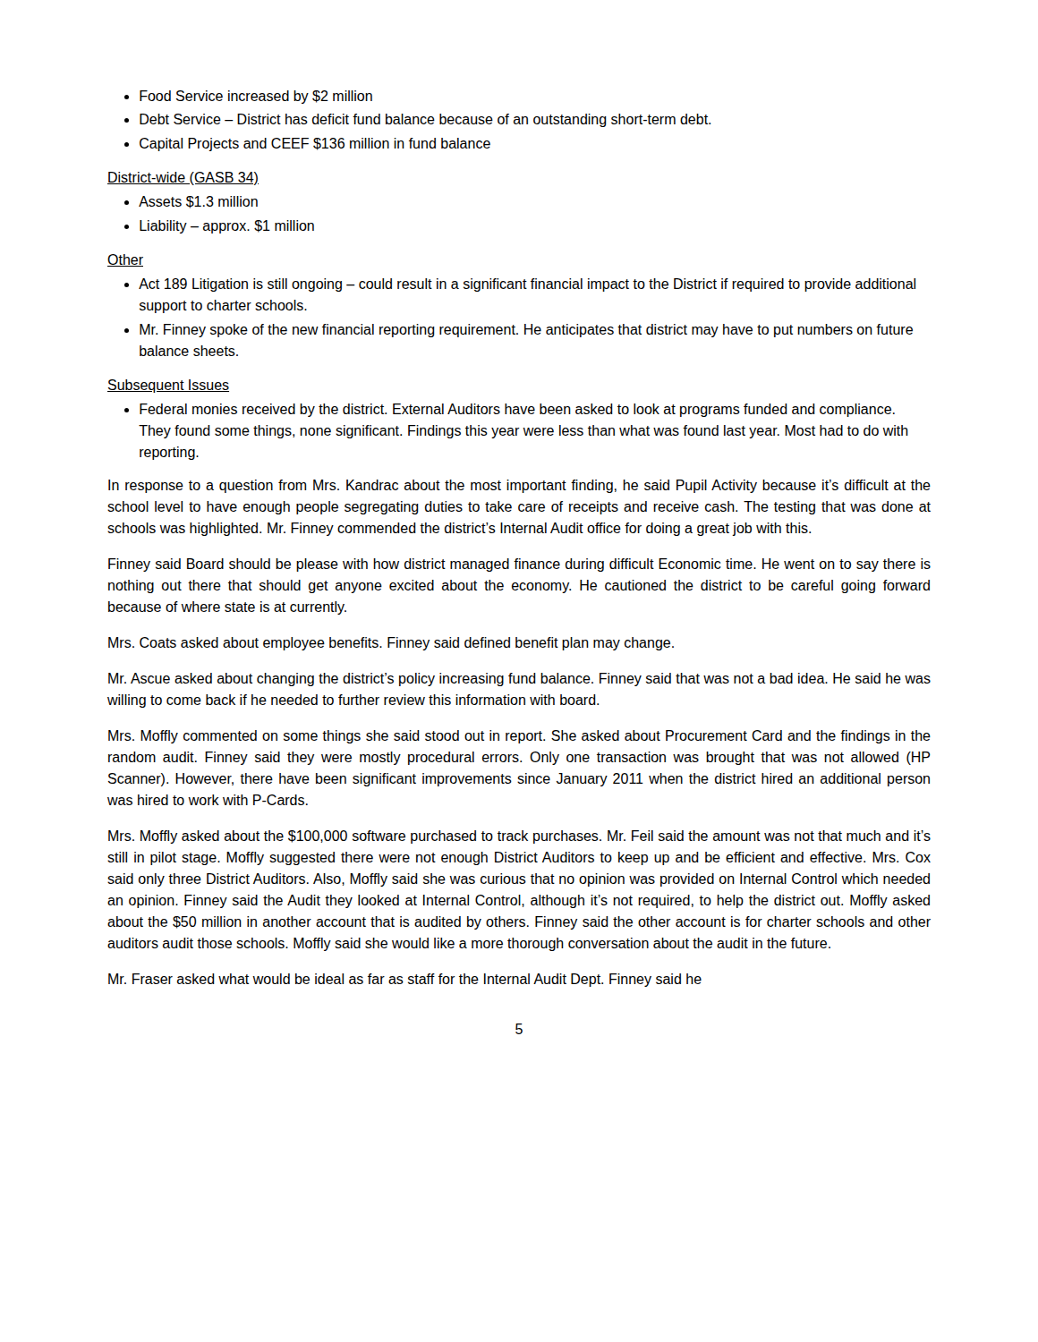Food Service increased by $2 million
Debt Service – District has deficit fund balance because of an outstanding short-term debt.
Capital Projects and CEEF $136 million in fund balance
District-wide (GASB 34)
Assets $1.3 million
Liability – approx. $1 million
Other
Act 189 Litigation is still ongoing – could result in a significant financial impact to the District if required to provide additional support to charter schools.
Mr. Finney spoke of the new financial reporting requirement. He anticipates that district may have to put numbers on future balance sheets.
Subsequent Issues
Federal monies received by the district. External Auditors have been asked to look at programs funded and compliance. They found some things, none significant. Findings this year were less than what was found last year. Most had to do with reporting.
In response to a question from Mrs. Kandrac about the most important finding, he said Pupil Activity because it’s difficult at the school level to have enough people segregating duties to take care of receipts and receive cash. The testing that was done at schools was highlighted. Mr. Finney commended the district’s Internal Audit office for doing a great job with this.
Finney said Board should be please with how district managed finance during difficult Economic time. He went on to say there is nothing out there that should get anyone excited about the economy. He cautioned the district to be careful going forward because of where state is at currently.
Mrs. Coats asked about employee benefits. Finney said defined benefit plan may change.
Mr. Ascue asked about changing the district’s policy increasing fund balance. Finney said that was not a bad idea. He said he was willing to come back if he needed to further review this information with board.
Mrs. Moffly commented on some things she said stood out in report. She asked about Procurement Card and the findings in the random audit. Finney said they were mostly procedural errors. Only one transaction was brought that was not allowed (HP Scanner). However, there have been significant improvements since January 2011 when the district hired an additional person was hired to work with P-Cards.
Mrs. Moffly asked about the $100,000 software purchased to track purchases. Mr. Feil said the amount was not that much and it’s still in pilot stage. Moffly suggested there were not enough District Auditors to keep up and be efficient and effective. Mrs. Cox said only three District Auditors. Also, Moffly said she was curious that no opinion was provided on Internal Control which needed an opinion. Finney said the Audit they looked at Internal Control, although it’s not required, to help the district out. Moffly asked about the $50 million in another account that is audited by others. Finney said the other account is for charter schools and other auditors audit those schools. Moffly said she would like a more thorough conversation about the audit in the future.
Mr. Fraser asked what would be ideal as far as staff for the Internal Audit Dept. Finney said he
5